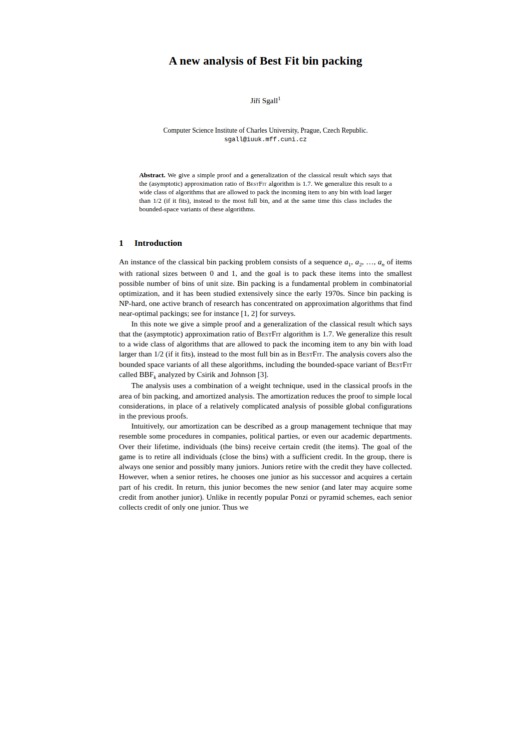A new analysis of Best Fit bin packing
Jiří Sgall1
Computer Science Institute of Charles University, Prague, Czech Republic.
sgall@iuuk.mff.cuni.cz
Abstract. We give a simple proof and a generalization of the classical result which says that the (asymptotic) approximation ratio of BestFit algorithm is 1.7. We generalize this result to a wide class of algorithms that are allowed to pack the incoming item to any bin with load larger than 1/2 (if it fits), instead to the most full bin, and at the same time this class includes the bounded-space variants of these algorithms.
1 Introduction
An instance of the classical bin packing problem consists of a sequence a1, a2, …, an of items with rational sizes between 0 and 1, and the goal is to pack these items into the smallest possible number of bins of unit size. Bin packing is a fundamental problem in combinatorial optimization, and it has been studied extensively since the early 1970s. Since bin packing is NP-hard, one active branch of research has concentrated on approximation algorithms that find near-optimal packings; see for instance [1, 2] for surveys.
In this note we give a simple proof and a generalization of the classical result which says that the (asymptotic) approximation ratio of BestFit algorithm is 1.7. We generalize this result to a wide class of algorithms that are allowed to pack the incoming item to any bin with load larger than 1/2 (if it fits), instead to the most full bin as in BestFit. The analysis covers also the bounded space variants of all these algorithms, including the bounded-space variant of BestFit called BBFk analyzed by Csirik and Johnson [3].
The analysis uses a combination of a weight technique, used in the classical proofs in the area of bin packing, and amortized analysis. The amortization reduces the proof to simple local considerations, in place of a relatively complicated analysis of possible global configurations in the previous proofs.
Intuitively, our amortization can be described as a group management technique that may resemble some procedures in companies, political parties, or even our academic departments. Over their lifetime, individuals (the bins) receive certain credit (the items). The goal of the game is to retire all individuals (close the bins) with a sufficient credit. In the group, there is always one senior and possibly many juniors. Juniors retire with the credit they have collected. However, when a senior retires, he chooses one junior as his successor and acquires a certain part of his credit. In return, this junior becomes the new senior (and later may acquire some credit from another junior). Unlike in recently popular Ponzi or pyramid schemes, each senior collects credit of only one junior. Thus we